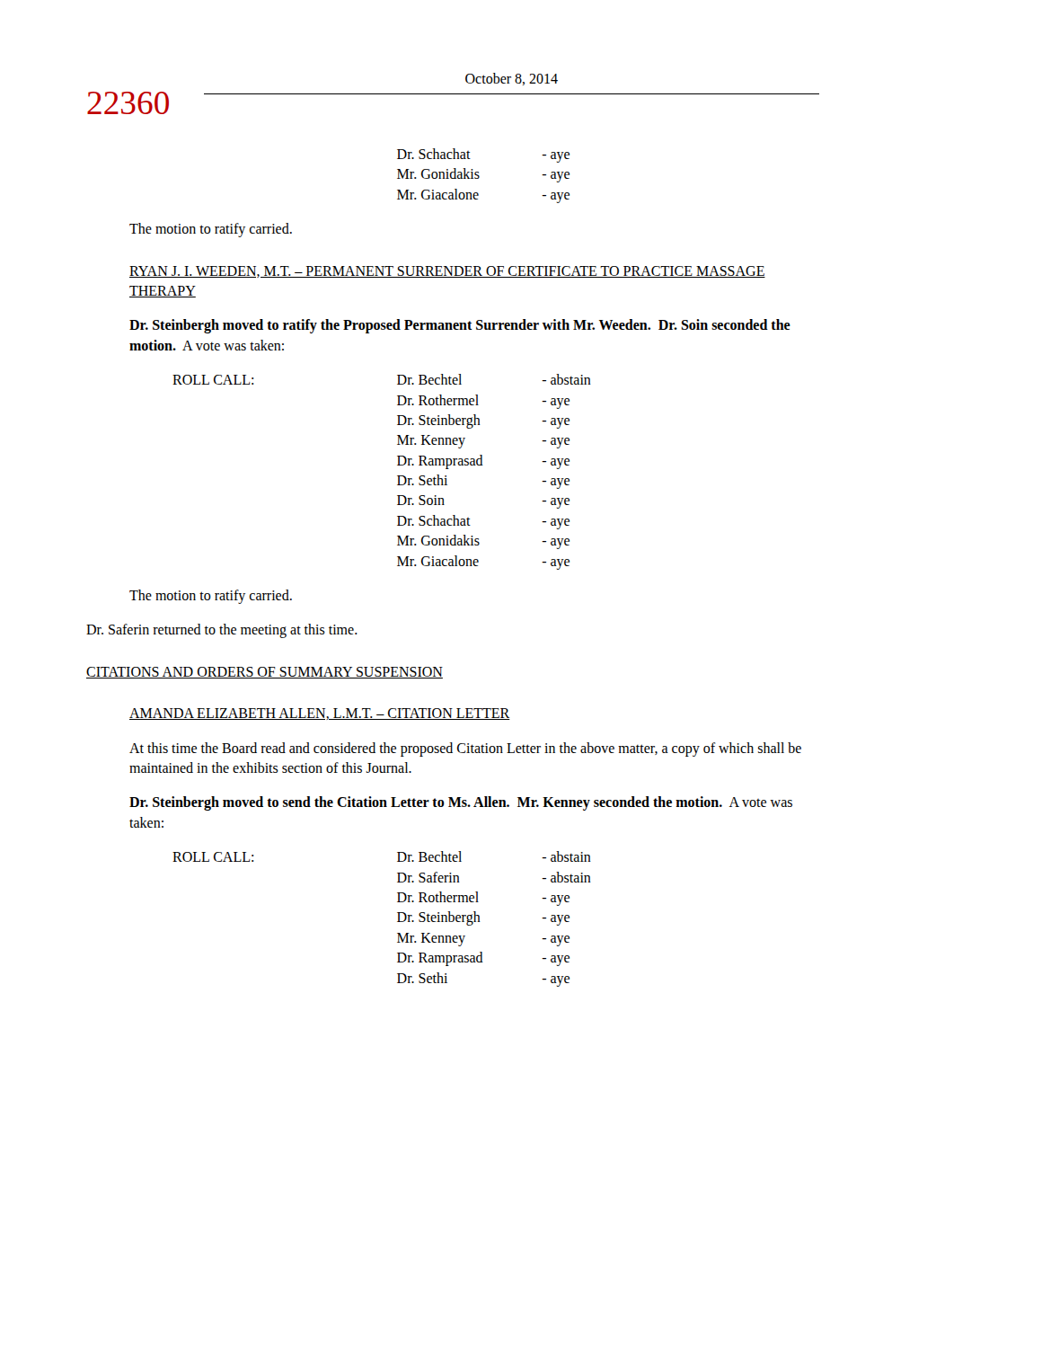22360
October 8, 2014
| | Dr. Schachat | - aye |
| | Mr. Gonidakis | - aye |
| | Mr. Giacalone | - aye |
The motion to ratify carried.
Ryan J. I. Weeden, M.T. – Permanent Surrender of Certificate to Practice Massage Therapy
Dr. Steinbergh moved to ratify the Proposed Permanent Surrender with Mr. Weeden. Dr. Soin seconded the motion. A vote was taken:
| ROLL CALL: | Dr. Bechtel | - abstain |
| | Dr. Rothermel | - aye |
| | Dr. Steinbergh | - aye |
| | Mr. Kenney | - aye |
| | Dr. Ramprasad | - aye |
| | Dr. Sethi | - aye |
| | Dr. Soin | - aye |
| | Dr. Schachat | - aye |
| | Mr. Gonidakis | - aye |
| | Mr. Giacalone | - aye |
The motion to ratify carried.
Dr. Saferin returned to the meeting at this time.
Citations and Orders of Summary Suspension
Amanda Elizabeth Allen, L.M.T. – Citation Letter
At this time the Board read and considered the proposed Citation Letter in the above matter, a copy of which shall be maintained in the exhibits section of this Journal.
Dr. Steinbergh moved to send the Citation Letter to Ms. Allen. Mr. Kenney seconded the motion. A vote was taken:
| ROLL CALL: | Dr. Bechtel | - abstain |
| | Dr. Saferin | - abstain |
| | Dr. Rothermel | - aye |
| | Dr. Steinbergh | - aye |
| | Mr. Kenney | - aye |
| | Dr. Ramprasad | - aye |
| | Dr. Sethi | - aye |